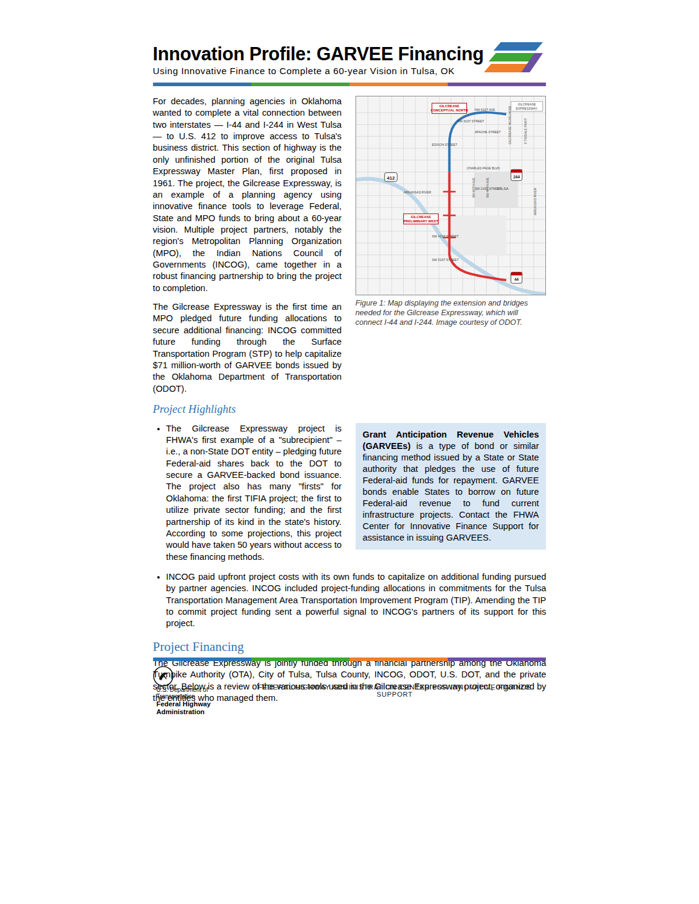Innovation Profile: GARVEE Financing
Using Innovative Finance to Complete a 60-year Vision in Tulsa, OK
412 244 44 GILCREASE CONCEPTUAL NORTH GILCREASE PRELIMINARY WEST GILCREASE EXPRESSWAY NW 61ST AVE NW 31ST STREET APACHE STREET EDISON STREET CHARLES PAGE BLVD SW 21ST STREET ARKANSAS RIVER SW 41ST STREET SW 51ST STREET SW 49TH AVE SW 65TH AVE GILCREASE MUSEUM RD S TISDALE PKWY ARKANSAS RIVER TULSA
Figure 1: Map displaying the extension and bridges needed for the Gilcrease Expressway, which will connect I-44 and I-244. Image courtesy of ODOT.
For decades, planning agencies in Oklahoma wanted to complete a vital connection between two interstates — I-44 and I-244 in West Tulsa — to U.S. 412 to improve access to Tulsa's business district. This section of highway is the only unfinished portion of the original Tulsa Expressway Master Plan, first proposed in 1961. The project, the Gilcrease Expressway, is an example of a planning agency using innovative finance tools to leverage Federal, State and MPO funds to bring about a 60-year vision. Multiple project partners, notably the region's Metropolitan Planning Organization (MPO), the Indian Nations Council of Governments (INCOG), came together in a robust financing partnership to bring the project to completion.
The Gilcrease Expressway is the first time an MPO pledged future funding allocations to secure additional financing: INCOG committed future funding through the Surface Transportation Program (STP) to help capitalize $71 million-worth of GARVEE bonds issued by the Oklahoma Department of Transportation (ODOT).
Project Highlights
The Gilcrease Expressway project is FHWA's first example of a "subrecipient" – i.e., a non-State DOT entity – pledging future Federal-aid shares back to the DOT to secure a GARVEE-backed bond issuance. The project also has many "firsts" for Oklahoma: the first TIFIA project; the first to utilize private sector funding; and the first partnership of its kind in the state's history. According to some projections, this project would have taken 50 years without access to these financing methods.
Grant Anticipation Revenue Vehicles (GARVEEs) is a type of bond or similar financing method issued by a State or State authority that pledges the use of future Federal-aid funds for repayment. GARVEE bonds enable States to borrow on future Federal-aid revenue to fund current infrastructure projects. Contact the FHWA Center for Innovative Finance Support for assistance in issuing GARVEES.
INCOG paid upfront project costs with its own funds to capitalize on additional funding pursued by partner agencies. INCOG included project-funding allocations in commitments for the Tulsa Transportation Management Area Transportation Improvement Program (TIP). Amending the TIP to commit project funding sent a powerful signal to INCOG's partners of its support for this project.
Project Financing
The Gilcrease Expressway is jointly funded through a financial partnership among the Oklahoma Turnpike Authority (OTA), City of Tulsa, Tulsa County, INCOG, ODOT, U.S. DOT, and the private sector. Below is a review of the various tools used in the Gilcrease Expressway project, organized by the entities who managed them.
U.S. Department of Transportation Federal Highway Administration
FEDERAL HIGHWAY ADMINISTRATION CENTER FOR INNOVATIVE FINANCE SUPPORT